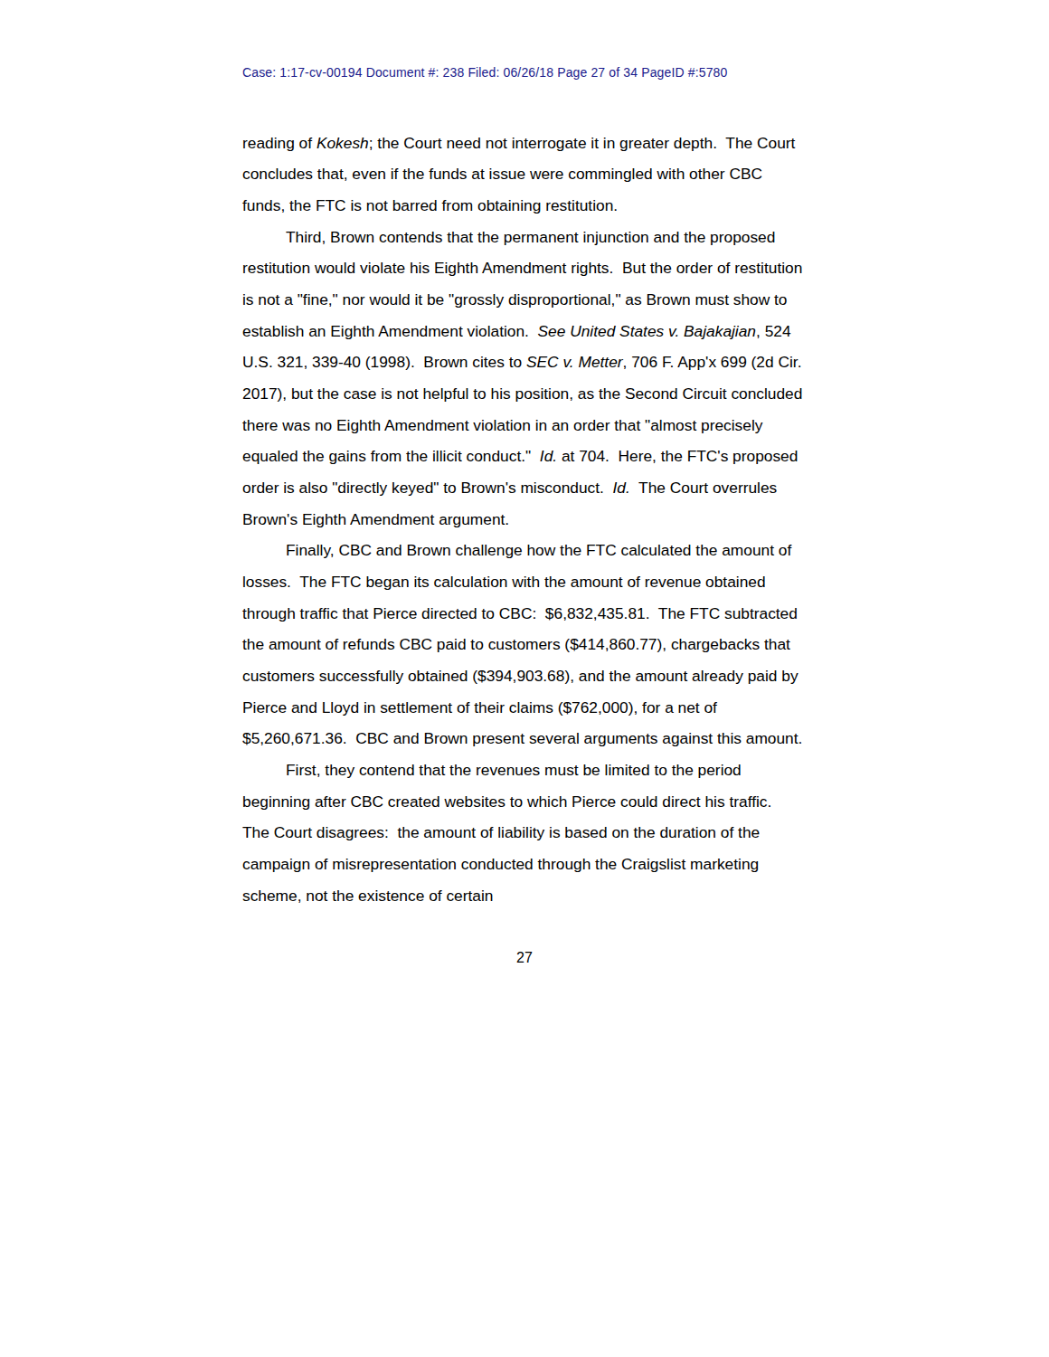Case: 1:17-cv-00194 Document #: 238 Filed: 06/26/18 Page 27 of 34 PageID #:5780
reading of Kokesh; the Court need not interrogate it in greater depth. The Court concludes that, even if the funds at issue were commingled with other CBC funds, the FTC is not barred from obtaining restitution.
Third, Brown contends that the permanent injunction and the proposed restitution would violate his Eighth Amendment rights. But the order of restitution is not a "fine," nor would it be "grossly disproportional," as Brown must show to establish an Eighth Amendment violation. See United States v. Bajakajian, 524 U.S. 321, 339-40 (1998). Brown cites to SEC v. Metter, 706 F. App'x 699 (2d Cir. 2017), but the case is not helpful to his position, as the Second Circuit concluded there was no Eighth Amendment violation in an order that "almost precisely equaled the gains from the illicit conduct." Id. at 704. Here, the FTC's proposed order is also "directly keyed" to Brown's misconduct. Id. The Court overrules Brown's Eighth Amendment argument.
Finally, CBC and Brown challenge how the FTC calculated the amount of losses. The FTC began its calculation with the amount of revenue obtained through traffic that Pierce directed to CBC: $6,832,435.81. The FTC subtracted the amount of refunds CBC paid to customers ($414,860.77), chargebacks that customers successfully obtained ($394,903.68), and the amount already paid by Pierce and Lloyd in settlement of their claims ($762,000), for a net of $5,260,671.36. CBC and Brown present several arguments against this amount.
First, they contend that the revenues must be limited to the period beginning after CBC created websites to which Pierce could direct his traffic. The Court disagrees: the amount of liability is based on the duration of the campaign of misrepresentation conducted through the Craigslist marketing scheme, not the existence of certain
27